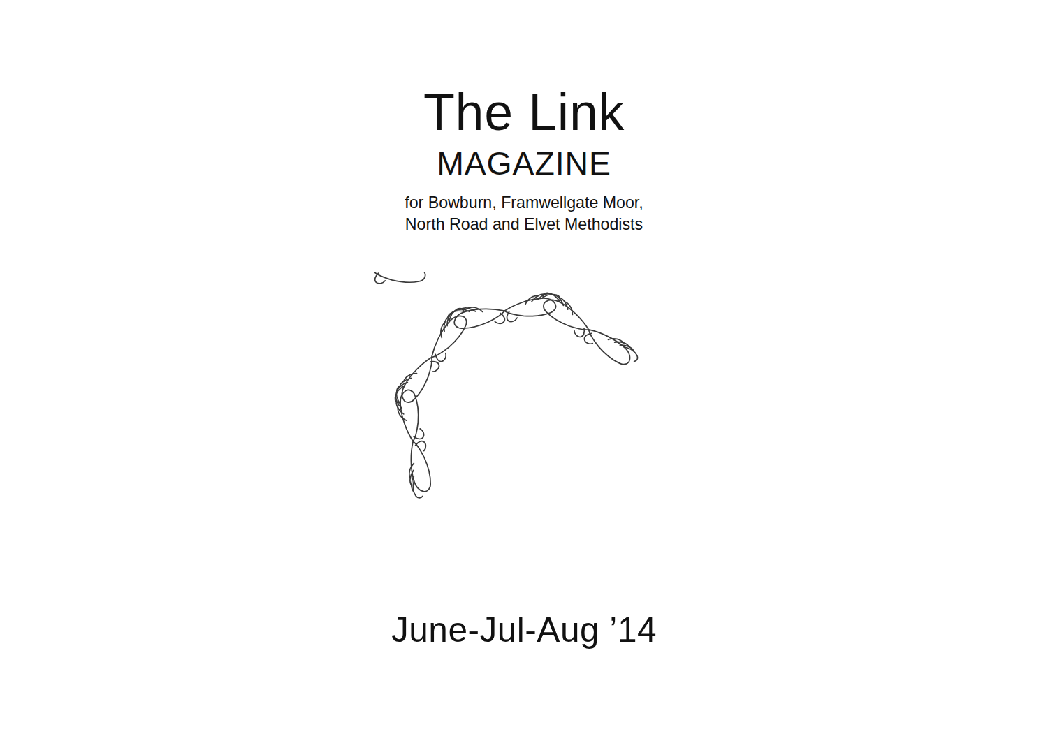The Link
MAGAZINE
for Bowburn, Framwellgate Moor,
North Road and Elvet Methodists
Circle of clasped hands A line drawing of eight hands arranged in a ring, fingertips meeting, forming an open circle.
June-Jul-Aug ’14